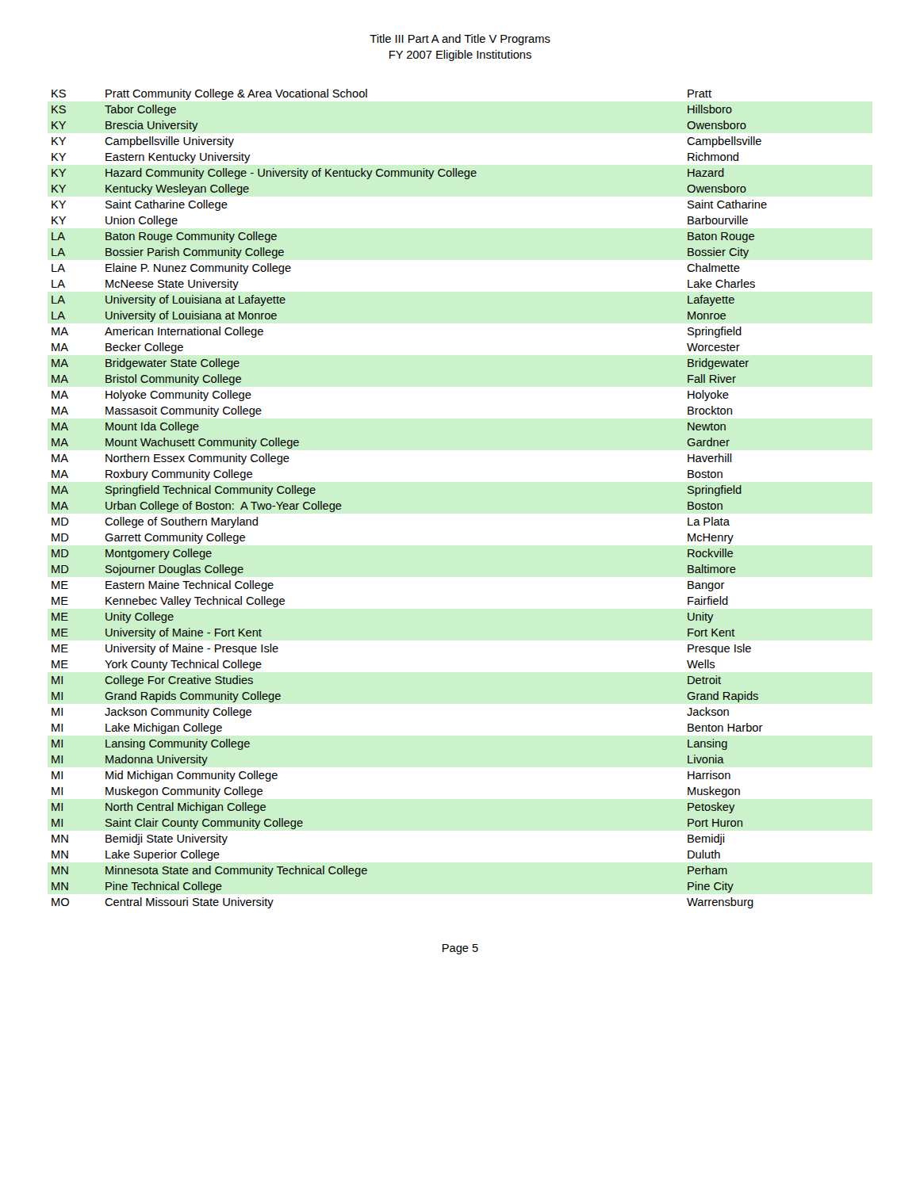Title III Part A and Title V Programs
FY 2007 Eligible Institutions
| KS | Pratt Community College & Area Vocational School | Pratt |
| KS | Tabor College | Hillsboro |
| KY | Brescia University | Owensboro |
| KY | Campbellsville University | Campbellsville |
| KY | Eastern Kentucky University | Richmond |
| KY | Hazard Community College - University of Kentucky Community College | Hazard |
| KY | Kentucky Wesleyan College | Owensboro |
| KY | Saint Catharine College | Saint Catharine |
| KY | Union College | Barbourville |
| LA | Baton Rouge Community College | Baton Rouge |
| LA | Bossier Parish Community College | Bossier City |
| LA | Elaine P. Nunez Community College | Chalmette |
| LA | McNeese State University | Lake Charles |
| LA | University of Louisiana at Lafayette | Lafayette |
| LA | University of Louisiana at Monroe | Monroe |
| MA | American International College | Springfield |
| MA | Becker College | Worcester |
| MA | Bridgewater State College | Bridgewater |
| MA | Bristol Community College | Fall River |
| MA | Holyoke Community College | Holyoke |
| MA | Massasoit Community College | Brockton |
| MA | Mount Ida College | Newton |
| MA | Mount Wachusett Community College | Gardner |
| MA | Northern Essex Community College | Haverhill |
| MA | Roxbury Community College | Boston |
| MA | Springfield Technical Community College | Springfield |
| MA | Urban College of Boston: A Two-Year College | Boston |
| MD | College of Southern Maryland | La Plata |
| MD | Garrett Community College | McHenry |
| MD | Montgomery College | Rockville |
| MD | Sojourner Douglas College | Baltimore |
| ME | Eastern Maine Technical College | Bangor |
| ME | Kennebec Valley Technical College | Fairfield |
| ME | Unity College | Unity |
| ME | University of Maine - Fort Kent | Fort Kent |
| ME | University of Maine - Presque Isle | Presque Isle |
| ME | York County Technical College | Wells |
| MI | College For Creative Studies | Detroit |
| MI | Grand Rapids Community College | Grand Rapids |
| MI | Jackson Community College | Jackson |
| MI | Lake Michigan College | Benton Harbor |
| MI | Lansing Community College | Lansing |
| MI | Madonna University | Livonia |
| MI | Mid Michigan Community College | Harrison |
| MI | Muskegon Community College | Muskegon |
| MI | North Central Michigan College | Petoskey |
| MI | Saint Clair County Community College | Port Huron |
| MN | Bemidji State University | Bemidji |
| MN | Lake Superior College | Duluth |
| MN | Minnesota State and Community Technical College | Perham |
| MN | Pine Technical College | Pine City |
| MO | Central Missouri State University | Warrensburg |
Page 5